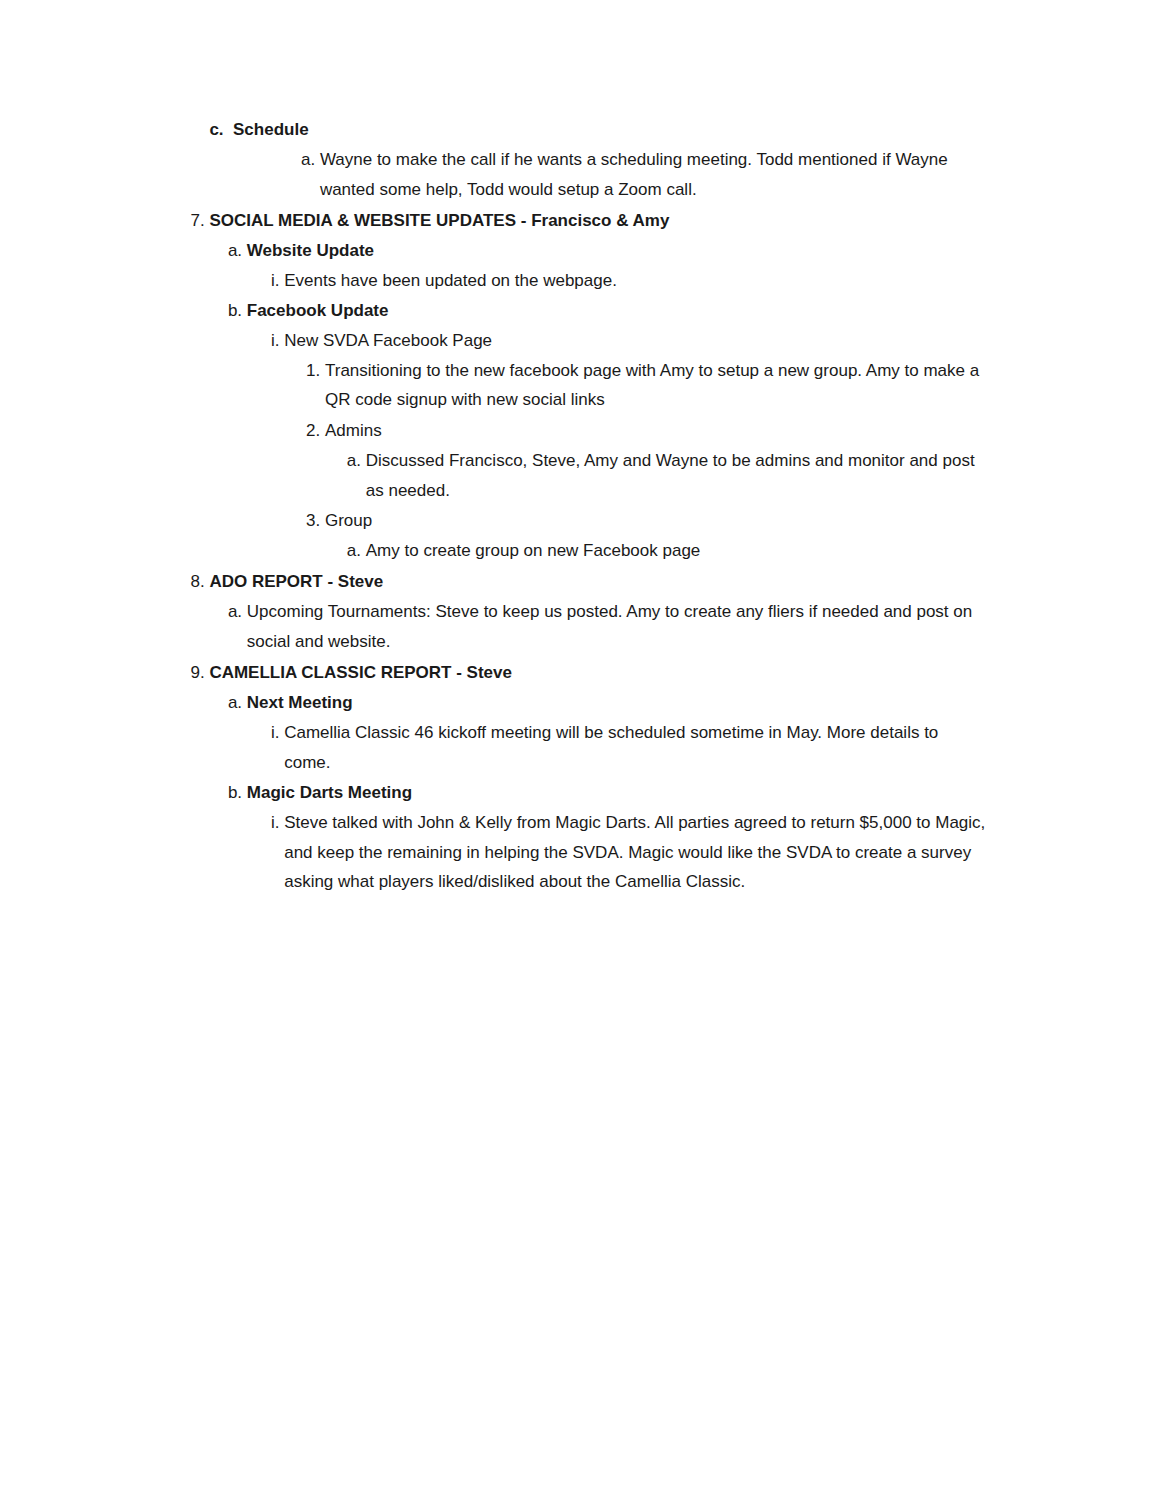c. Schedule
Wayne to make the call if he wants a scheduling meeting. Todd mentioned if Wayne wanted some help, Todd would setup a Zoom call.
SOCIAL MEDIA & WEBSITE UPDATES - Francisco & Amy
Website Update
Events have been updated on the webpage.
Facebook Update
New SVDA Facebook Page
Transitioning to the new facebook page with Amy to setup a new group. Amy to make a QR code signup with new social links
Admins
Discussed Francisco, Steve, Amy and Wayne to be admins and monitor and post as needed.
Group
Amy to create group on new Facebook page
ADO REPORT - Steve
Upcoming Tournaments: Steve to keep us posted. Amy to create any fliers if needed and post on social and website.
CAMELLIA CLASSIC REPORT - Steve
Next Meeting
Camellia Classic 46 kickoff meeting will be scheduled sometime in May. More details to come.
Magic Darts Meeting
Steve talked with John & Kelly from Magic Darts. All parties agreed to return $5,000 to Magic, and keep the remaining in helping the SVDA. Magic would like the SVDA to create a survey asking what players liked/disliked about the Camellia Classic.